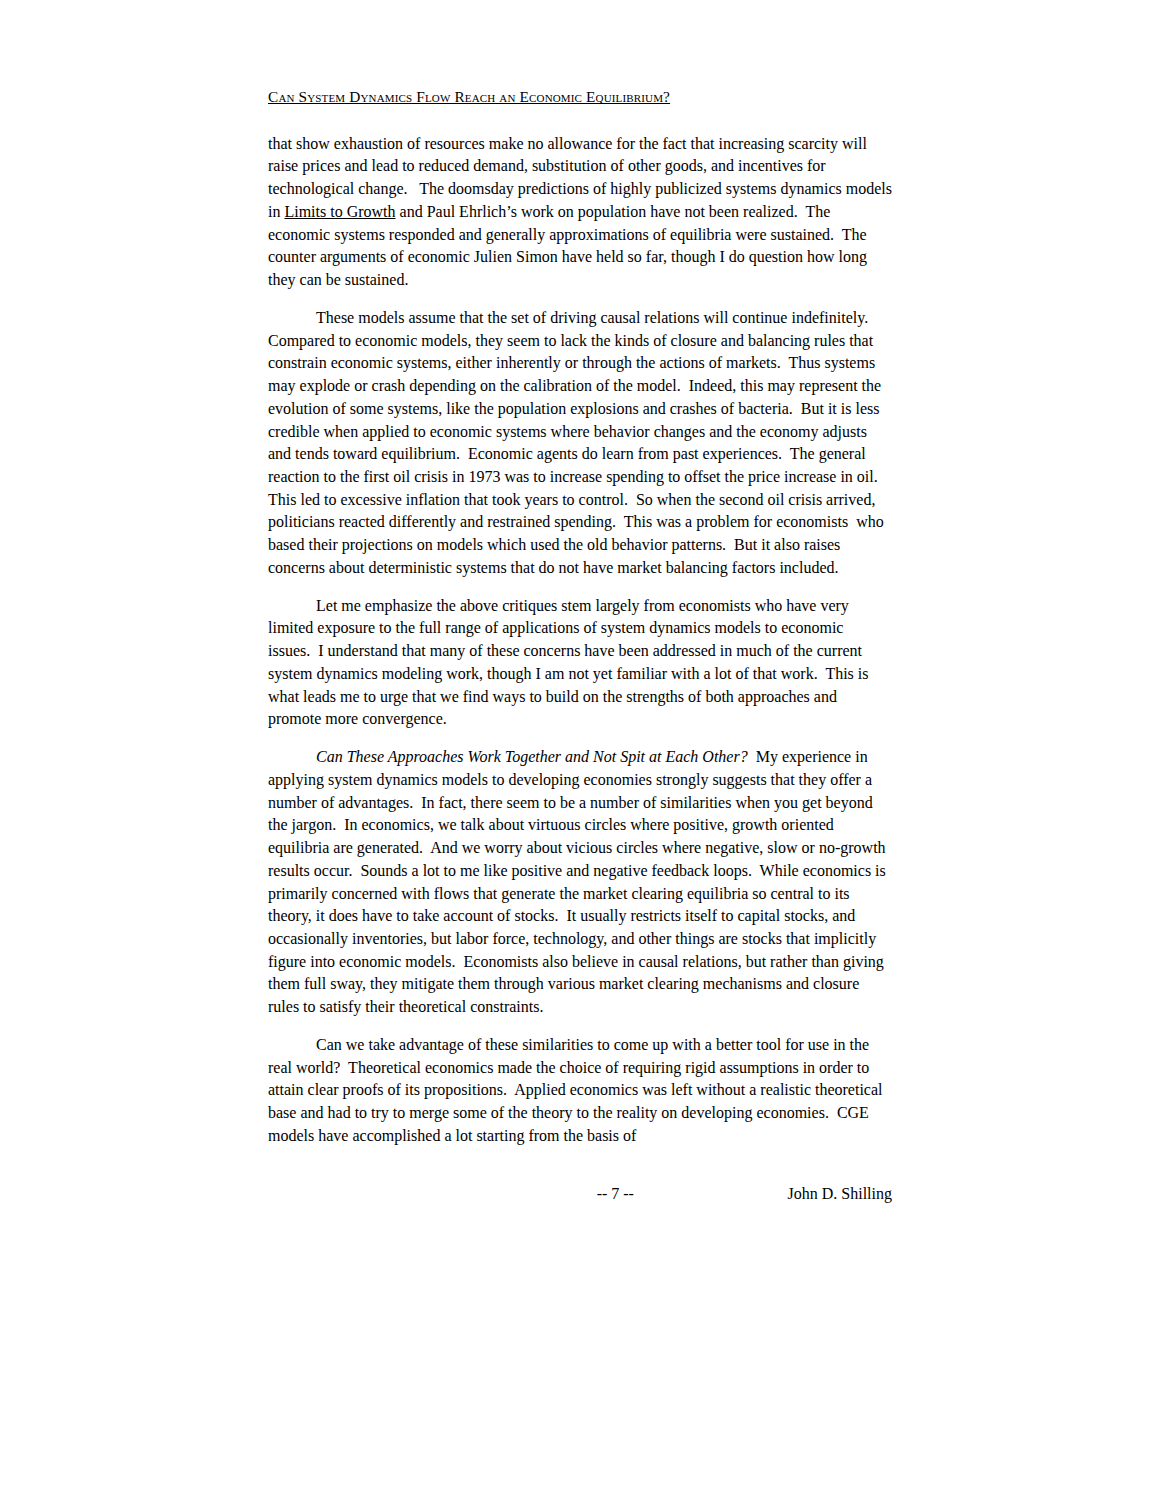Can System Dynamics Flow Reach an Economic Equilibrium?
that show exhaustion of resources make no allowance for the fact that increasing scarcity will raise prices and lead to reduced demand, substitution of other goods, and incentives for technological change. The doomsday predictions of highly publicized systems dynamics models in Limits to Growth and Paul Ehrlich’s work on population have not been realized. The economic systems responded and generally approximations of equilibria were sustained. The counter arguments of economic Julien Simon have held so far, though I do question how long they can be sustained.
These models assume that the set of driving causal relations will continue indefinitely. Compared to economic models, they seem to lack the kinds of closure and balancing rules that constrain economic systems, either inherently or through the actions of markets. Thus systems may explode or crash depending on the calibration of the model. Indeed, this may represent the evolution of some systems, like the population explosions and crashes of bacteria. But it is less credible when applied to economic systems where behavior changes and the economy adjusts and tends toward equilibrium. Economic agents do learn from past experiences. The general reaction to the first oil crisis in 1973 was to increase spending to offset the price increase in oil. This led to excessive inflation that took years to control. So when the second oil crisis arrived, politicians reacted differently and restrained spending. This was a problem for economists who based their projections on models which used the old behavior patterns. But it also raises concerns about deterministic systems that do not have market balancing factors included.
Let me emphasize the above critiques stem largely from economists who have very limited exposure to the full range of applications of system dynamics models to economic issues. I understand that many of these concerns have been addressed in much of the current system dynamics modeling work, though I am not yet familiar with a lot of that work. This is what leads me to urge that we find ways to build on the strengths of both approaches and promote more convergence.
Can These Approaches Work Together and Not Spit at Each Other? My experience in applying system dynamics models to developing economies strongly suggests that they offer a number of advantages. In fact, there seem to be a number of similarities when you get beyond the jargon. In economics, we talk about virtuous circles where positive, growth oriented equilibria are generated. And we worry about vicious circles where negative, slow or no-growth results occur. Sounds a lot to me like positive and negative feedback loops. While economics is primarily concerned with flows that generate the market clearing equilibria so central to its theory, it does have to take account of stocks. It usually restricts itself to capital stocks, and occasionally inventories, but labor force, technology, and other things are stocks that implicitly figure into economic models. Economists also believe in causal relations, but rather than giving them full sway, they mitigate them through various market clearing mechanisms and closure rules to satisfy their theoretical constraints.
Can we take advantage of these similarities to come up with a better tool for use in the real world? Theoretical economics made the choice of requiring rigid assumptions in order to attain clear proofs of its propositions. Applied economics was left without a realistic theoretical base and had to try to merge some of the theory to the reality on developing economies. CGE models have accomplished a lot starting from the basis of
-- 7 -- John D. Shilling